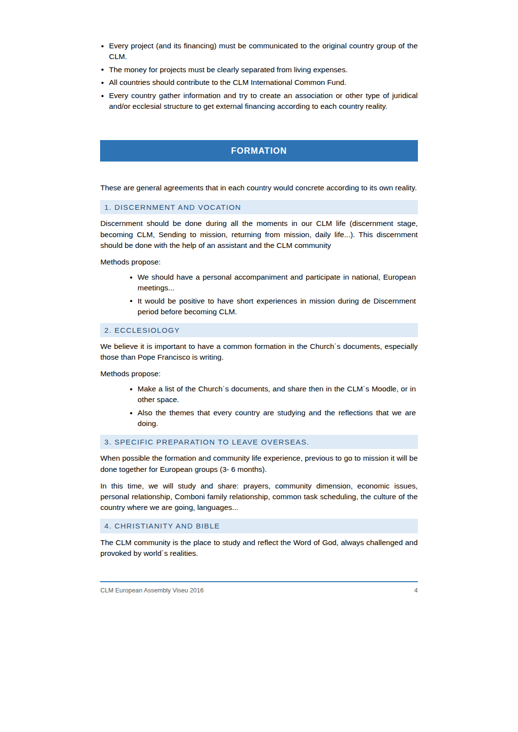Every project (and its financing) must be communicated to the original country group of the CLM.
The money for projects must be clearly separated from living expenses.
All countries should contribute to the CLM International Common Fund.
Every country gather information and try to create an association or other type of juridical and/or ecclesial structure to get external financing according to each country reality.
FORMATION
These are general agreements that in each country would concrete according to its own reality.
1. Discernment and Vocation
Discernment should be done during all the moments in our CLM life (discernment stage, becoming CLM, Sending to mission, returning from mission, daily life...). This discernment should be done with the help of an assistant and the CLM community
Methods propose:
We should have a personal accompaniment and participate in national, European meetings...
It would be positive to have short experiences in mission during de Discernment period before becoming CLM.
2. Ecclesiology
We believe it is important to have a common formation in the Church´s documents, especially those than Pope Francisco is writing.
Methods propose:
Make a list of the Church´s documents, and share then in the CLM´s Moodle, or in other space.
Also the themes that every country are studying and the reflections that we are doing.
3. Specific preparation to leave overseas.
When possible the formation and community life experience, previous to go to mission it will be done together for European groups (3- 6 months).
In this time, we will study and share: prayers, community dimension, economic issues, personal relationship, Comboni family relationship, common task scheduling, the culture of the country where we are going, languages...
4. Christianity and Bible
The CLM community is the place to study and reflect the Word of God, always challenged and provoked by world´s realities.
CLM European Assembly Viseu 2016
4